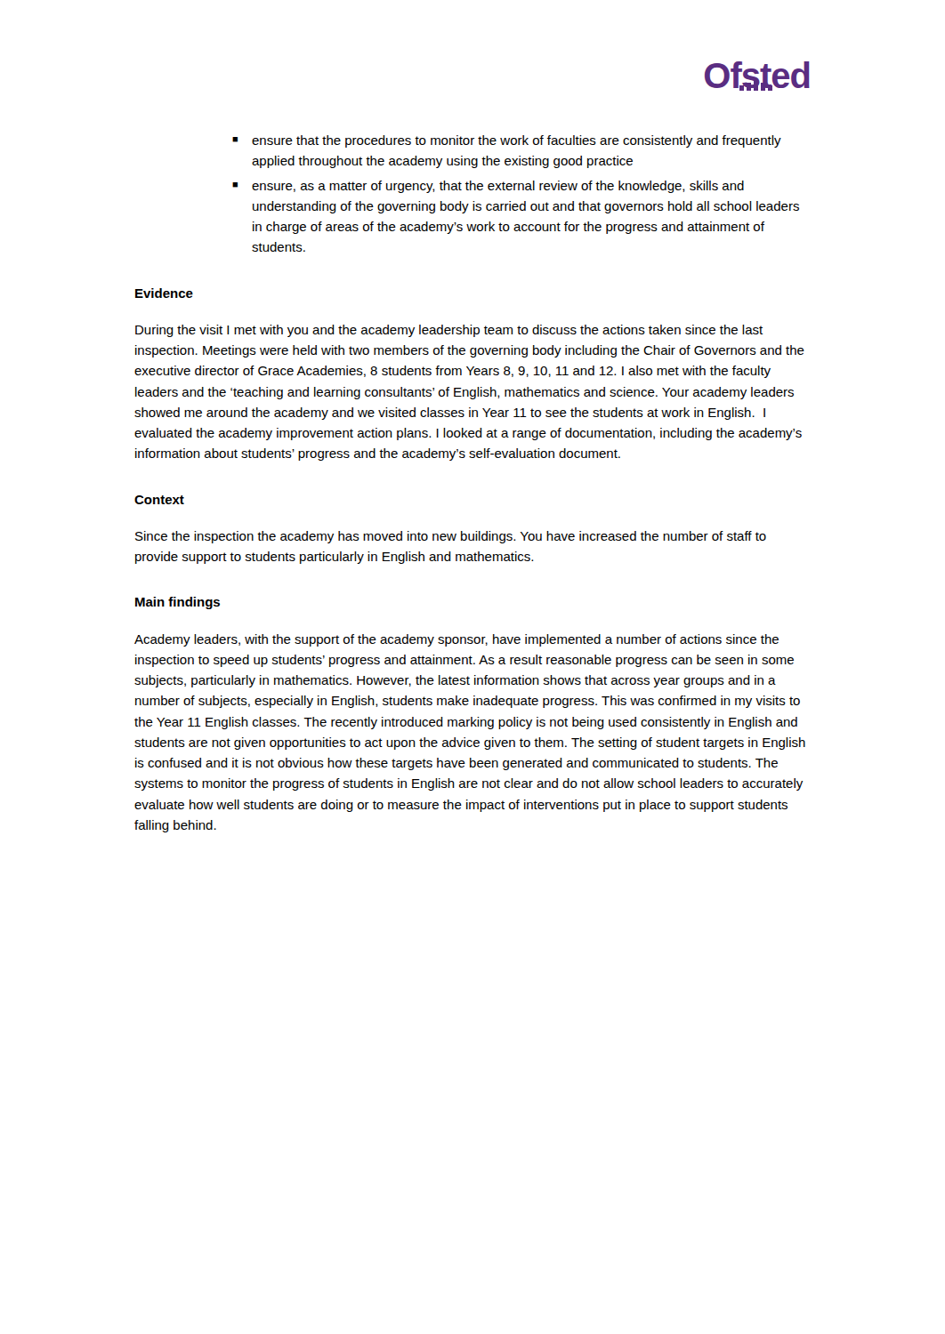Ofsted
ensure that the procedures to monitor the work of faculties are consistently and frequently applied throughout the academy using the existing good practice
ensure, as a matter of urgency, that the external review of the knowledge, skills and understanding of the governing body is carried out and that governors hold all school leaders in charge of areas of the academy’s work to account for the progress and attainment of students.
Evidence
During the visit I met with you and the academy leadership team to discuss the actions taken since the last inspection. Meetings were held with two members of the governing body including the Chair of Governors and the executive director of Grace Academies, 8 students from Years 8, 9, 10, 11 and 12. I also met with the faculty leaders and the ‘teaching and learning consultants’ of English, mathematics and science. Your academy leaders showed me around the academy and we visited classes in Year 11 to see the students at work in English. I evaluated the academy improvement action plans. I looked at a range of documentation, including the academy’s information about students’ progress and the academy’s self-evaluation document.
Context
Since the inspection the academy has moved into new buildings. You have increased the number of staff to provide support to students particularly in English and mathematics.
Main findings
Academy leaders, with the support of the academy sponsor, have implemented a number of actions since the inspection to speed up students’ progress and attainment. As a result reasonable progress can be seen in some subjects, particularly in mathematics. However, the latest information shows that across year groups and in a number of subjects, especially in English, students make inadequate progress. This was confirmed in my visits to the Year 11 English classes. The recently introduced marking policy is not being used consistently in English and students are not given opportunities to act upon the advice given to them. The setting of student targets in English is confused and it is not obvious how these targets have been generated and communicated to students. The systems to monitor the progress of students in English are not clear and do not allow school leaders to accurately evaluate how well students are doing or to measure the impact of interventions put in place to support students falling behind.